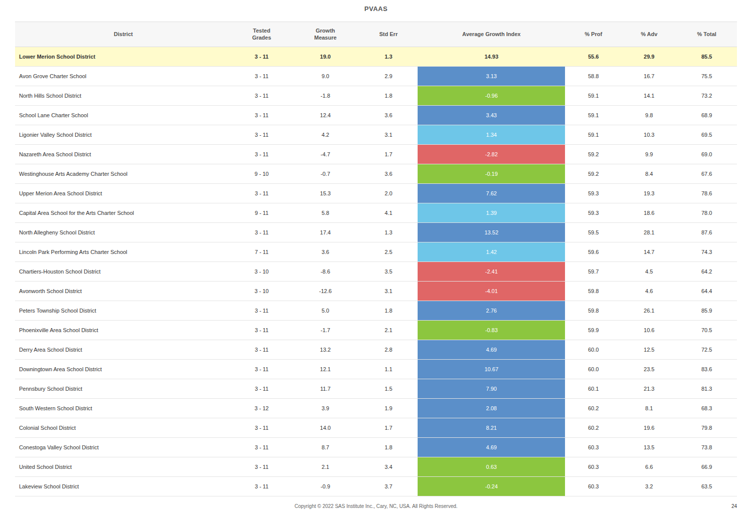PVAAS
| District | Tested Grades | Growth Measure | Std Err | Average Growth Index | % Prof | % Adv | % Total |
| --- | --- | --- | --- | --- | --- | --- | --- |
| Lower Merion School District | 3 - 11 | 19.0 | 1.3 | 14.93 | 55.6 | 29.9 | 85.5 |
| Avon Grove Charter School | 3 - 11 | 9.0 | 2.9 | 3.13 | 58.8 | 16.7 | 75.5 |
| North Hills School District | 3 - 11 | -1.8 | 1.8 | -0.96 | 59.1 | 14.1 | 73.2 |
| School Lane Charter School | 3 - 11 | 12.4 | 3.6 | 3.43 | 59.1 | 9.8 | 68.9 |
| Ligonier Valley School District | 3 - 11 | 4.2 | 3.1 | 1.34 | 59.1 | 10.3 | 69.5 |
| Nazareth Area School District | 3 - 11 | -4.7 | 1.7 | -2.82 | 59.2 | 9.9 | 69.0 |
| Westinghouse Arts Academy Charter School | 9 - 10 | -0.7 | 3.6 | -0.19 | 59.2 | 8.4 | 67.6 |
| Upper Merion Area School District | 3 - 11 | 15.3 | 2.0 | 7.62 | 59.3 | 19.3 | 78.6 |
| Capital Area School for the Arts Charter School | 9 - 11 | 5.8 | 4.1 | 1.39 | 59.3 | 18.6 | 78.0 |
| North Allegheny School District | 3 - 11 | 17.4 | 1.3 | 13.52 | 59.5 | 28.1 | 87.6 |
| Lincoln Park Performing Arts Charter School | 7 - 11 | 3.6 | 2.5 | 1.42 | 59.6 | 14.7 | 74.3 |
| Chartiers-Houston School District | 3 - 10 | -8.6 | 3.5 | -2.41 | 59.7 | 4.5 | 64.2 |
| Avonworth School District | 3 - 10 | -12.6 | 3.1 | -4.01 | 59.8 | 4.6 | 64.4 |
| Peters Township School District | 3 - 11 | 5.0 | 1.8 | 2.76 | 59.8 | 26.1 | 85.9 |
| Phoenixville Area School District | 3 - 11 | -1.7 | 2.1 | -0.83 | 59.9 | 10.6 | 70.5 |
| Derry Area School District | 3 - 11 | 13.2 | 2.8 | 4.69 | 60.0 | 12.5 | 72.5 |
| Downingtown Area School District | 3 - 11 | 12.1 | 1.1 | 10.67 | 60.0 | 23.5 | 83.6 |
| Pennsbury School District | 3 - 11 | 11.7 | 1.5 | 7.90 | 60.1 | 21.3 | 81.3 |
| South Western School District | 3 - 12 | 3.9 | 1.9 | 2.08 | 60.2 | 8.1 | 68.3 |
| Colonial School District | 3 - 11 | 14.0 | 1.7 | 8.21 | 60.2 | 19.6 | 79.8 |
| Conestoga Valley School District | 3 - 11 | 8.7 | 1.8 | 4.69 | 60.3 | 13.5 | 73.8 |
| United School District | 3 - 11 | 2.1 | 3.4 | 0.63 | 60.3 | 6.6 | 66.9 |
| Lakeview School District | 3 - 11 | -0.9 | 3.7 | -0.24 | 60.3 | 3.2 | 63.5 |
Copyright © 2022 SAS Institute Inc., Cary, NC, USA. All Rights Reserved.
24